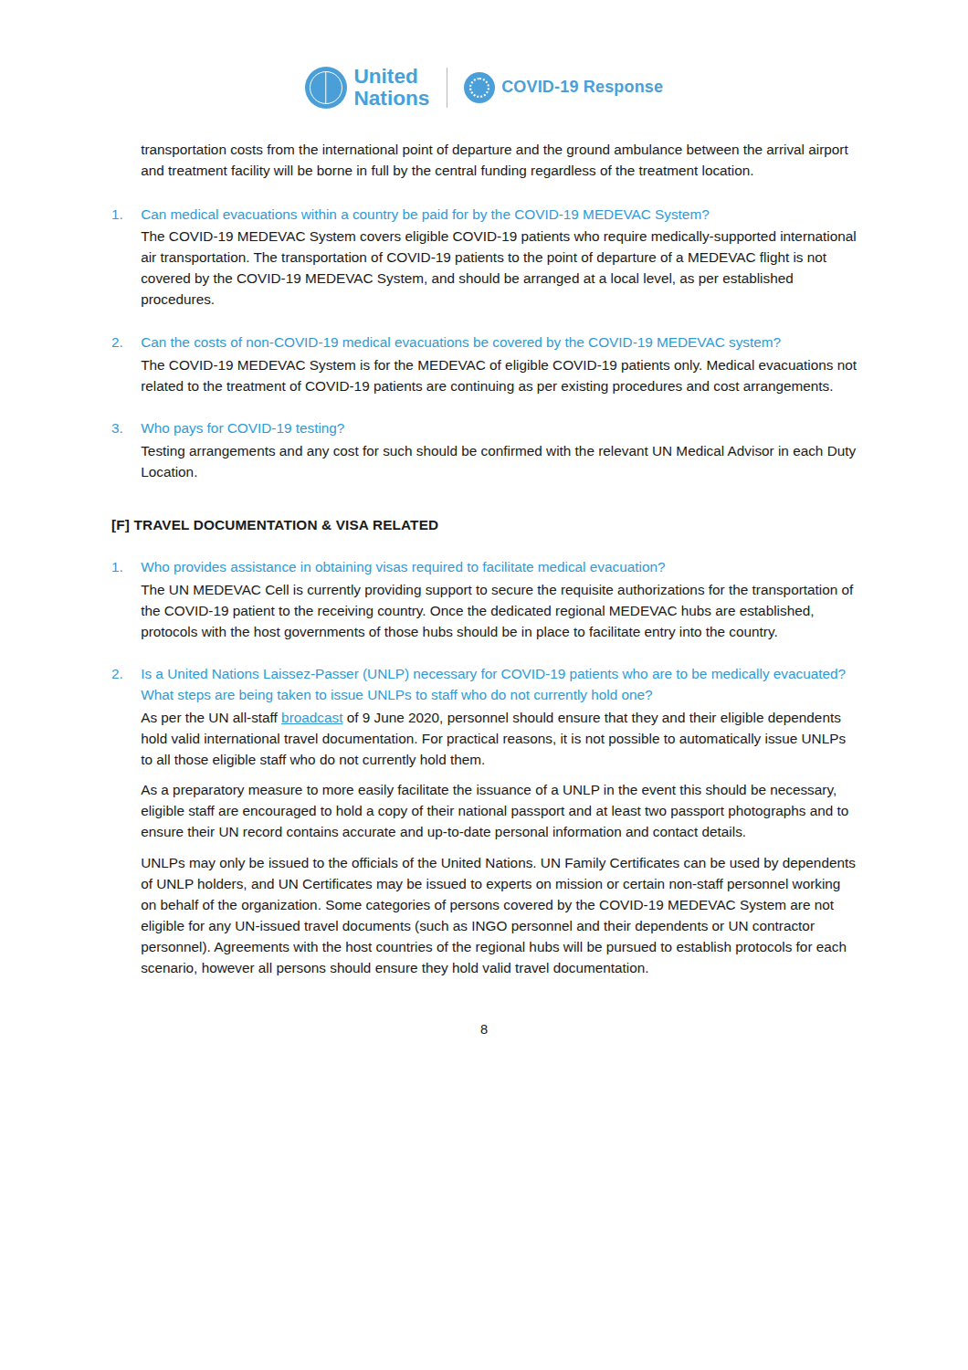United
Nations
COVID-19 Response
transportation costs from the international point of departure and the ground ambulance between the arrival airport and treatment facility will be borne in full by the central funding regardless of the treatment location.
Can medical evacuations within a country be paid for by the COVID-19 MEDEVAC System?
The COVID-19 MEDEVAC System covers eligible COVID-19 patients who require medically-supported international air transportation. The transportation of COVID-19 patients to the point of departure of a MEDEVAC flight is not covered by the COVID-19 MEDEVAC System, and should be arranged at a local level, as per established procedures.
Can the costs of non-COVID-19 medical evacuations be covered by the COVID-19 MEDEVAC system?
The COVID-19 MEDEVAC System is for the MEDEVAC of eligible COVID-19 patients only. Medical evacuations not related to the treatment of COVID-19 patients are continuing as per existing procedures and cost arrangements.
Who pays for COVID-19 testing?
Testing arrangements and any cost for such should be confirmed with the relevant UN Medical Advisor in each Duty Location.
[F] TRAVEL DOCUMENTATION & VISA RELATED
Who provides assistance in obtaining visas required to facilitate medical evacuation?
The UN MEDEVAC Cell is currently providing support to secure the requisite authorizations for the transportation of the COVID-19 patient to the receiving country. Once the dedicated regional MEDEVAC hubs are established, protocols with the host governments of those hubs should be in place to facilitate entry into the country.
Is a United Nations Laissez-Passer (UNLP) necessary for COVID-19 patients who are to be medically evacuated? What steps are being taken to issue UNLPs to staff who do not currently hold one?
As per the UN all-staff broadcast of 9 June 2020, personnel should ensure that they and their eligible dependents hold valid international travel documentation. For practical reasons, it is not possible to automatically issue UNLPs to all those eligible staff who do not currently hold them.
As a preparatory measure to more easily facilitate the issuance of a UNLP in the event this should be necessary, eligible staff are encouraged to hold a copy of their national passport and at least two passport photographs and to ensure their UN record contains accurate and up-to-date personal information and contact details.
UNLPs may only be issued to the officials of the United Nations. UN Family Certificates can be used by dependents of UNLP holders, and UN Certificates may be issued to experts on mission or certain non-staff personnel working on behalf of the organization. Some categories of persons covered by the COVID-19 MEDEVAC System are not eligible for any UN-issued travel documents (such as INGO personnel and their dependents or UN contractor personnel). Agreements with the host countries of the regional hubs will be pursued to establish protocols for each scenario, however all persons should ensure they hold valid travel documentation.
8